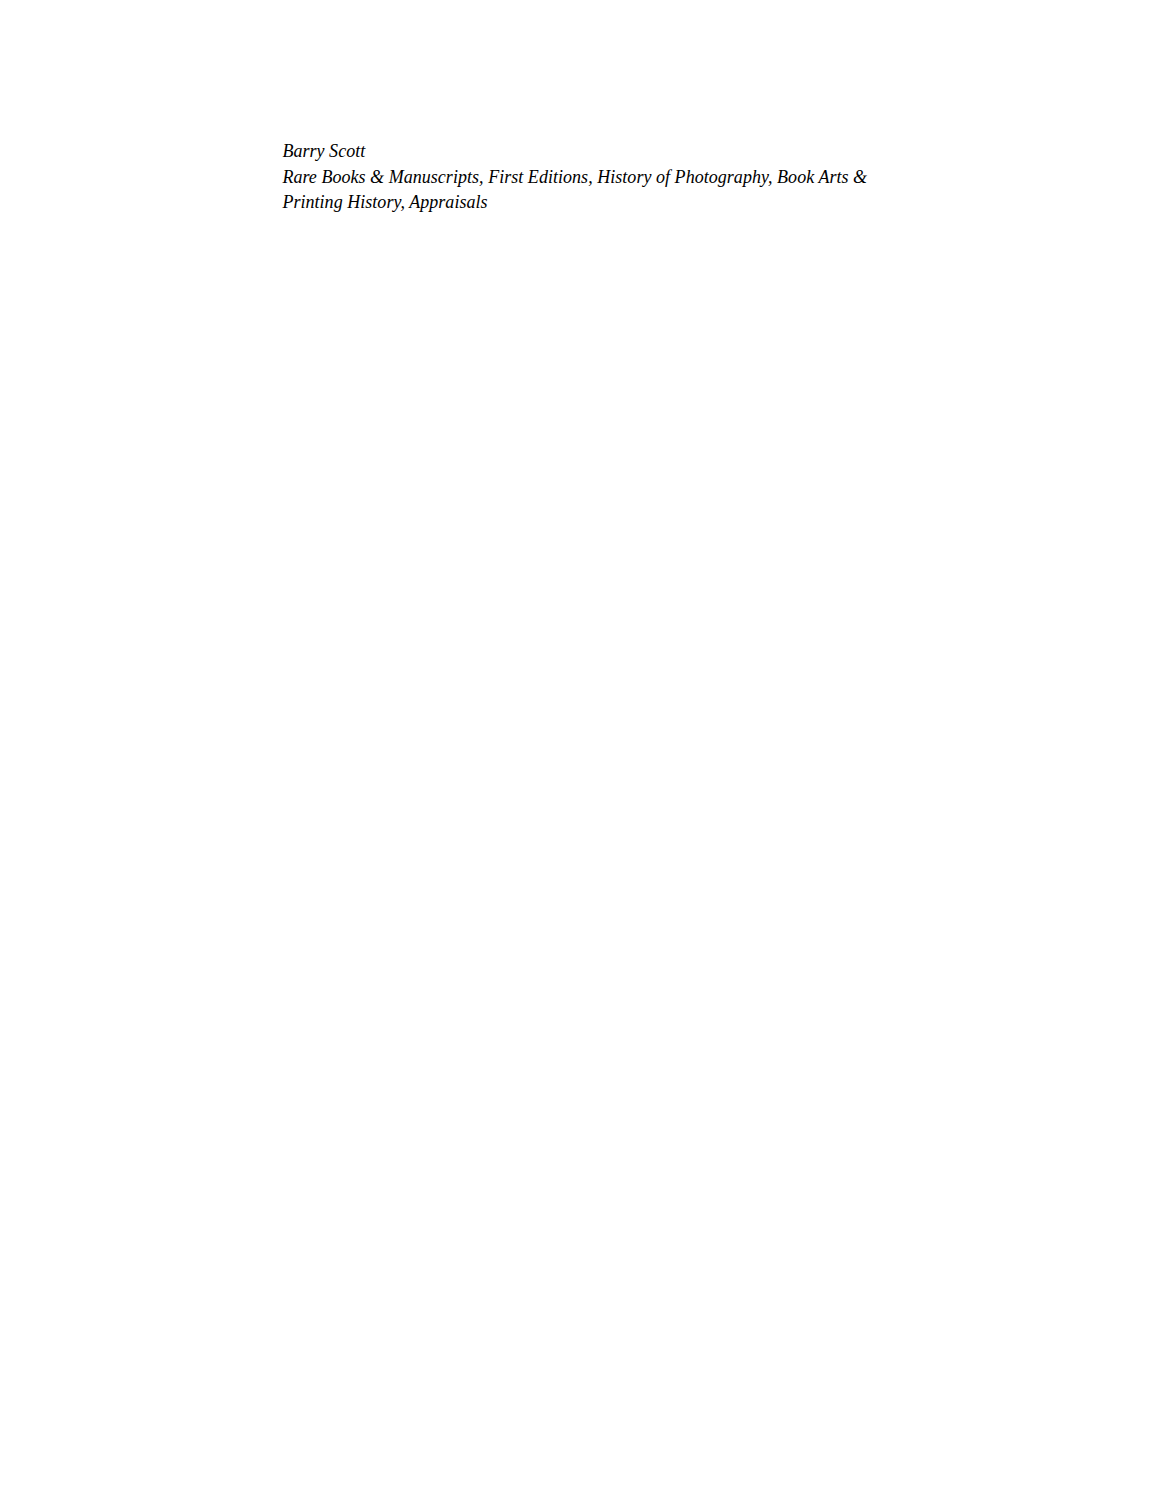Barry Scott Rare Books & Manuscripts, First Editions, History of Photography, Book Arts & Printing History, Appraisals